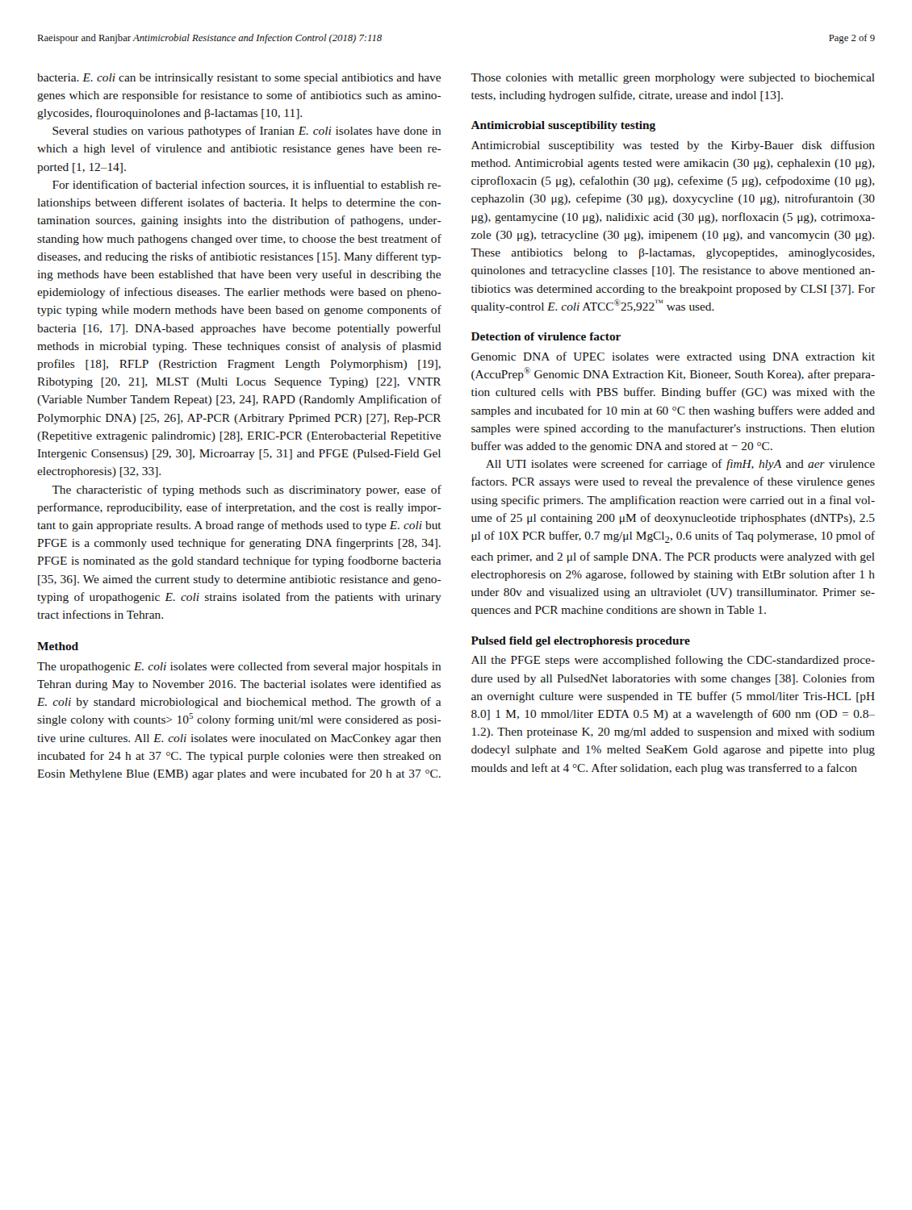Raeispour and Ranjbar Antimicrobial Resistance and Infection Control (2018) 7:118
Page 2 of 9
bacteria. E. coli can be intrinsically resistant to some special antibiotics and have genes which are responsible for resistance to some of antibiotics such as aminoglycosides, flouroquinolones and β-lactamas [10, 11].
Several studies on various pathotypes of Iranian E. coli isolates have done in which a high level of virulence and antibiotic resistance genes have been reported [1, 12–14].
For identification of bacterial infection sources, it is influential to establish relationships between different isolates of bacteria. It helps to determine the contamination sources, gaining insights into the distribution of pathogens, understanding how much pathogens changed over time, to choose the best treatment of diseases, and reducing the risks of antibiotic resistances [15]. Many different typing methods have been established that have been very useful in describing the epidemiology of infectious diseases. The earlier methods were based on phenotypic typing while modern methods have been based on genome components of bacteria [16, 17]. DNA-based approaches have become potentially powerful methods in microbial typing. These techniques consist of analysis of plasmid profiles [18], RFLP (Restriction Fragment Length Polymorphism) [19], Ribotyping [20, 21], MLST (Multi Locus Sequence Typing) [22], VNTR (Variable Number Tandem Repeat) [23, 24], RAPD (Randomly Amplification of Polymorphic DNA) [25, 26], AP-PCR (Arbitrary Pprimed PCR) [27], Rep-PCR (Repetitive extragenic palindromic) [28], ERIC-PCR (Enterobacterial Repetitive Intergenic Consensus) [29, 30], Microarray [5, 31] and PFGE (Pulsed-Field Gel electrophoresis) [32, 33].
The characteristic of typing methods such as discriminatory power, ease of performance, reproducibility, ease of interpretation, and the cost is really important to gain appropriate results. A broad range of methods used to type E. coli but PFGE is a commonly used technique for generating DNA fingerprints [28, 34]. PFGE is nominated as the gold standard technique for typing foodborne bacteria [35, 36]. We aimed the current study to determine antibiotic resistance and genotyping of uropathogenic E. coli strains isolated from the patients with urinary tract infections in Tehran.
Method
The uropathogenic E. coli isolates were collected from several major hospitals in Tehran during May to November 2016. The bacterial isolates were identified as E. coli by standard microbiological and biochemical method. The growth of a single colony with counts> 105 colony forming unit/ml were considered as positive urine cultures. All E. coli isolates were inoculated on MacConkey agar then incubated for 24 h at 37 °C. The typical purple colonies were then streaked on Eosin Methylene Blue (EMB) agar plates and were incubated for 20 h at 37 °C. Those colonies with metallic green morphology were subjected to biochemical tests, including hydrogen sulfide, citrate, urease and indol [13].
Antimicrobial susceptibility testing
Antimicrobial susceptibility was tested by the Kirby-Bauer disk diffusion method. Antimicrobial agents tested were amikacin (30 μg), cephalexin (10 μg), ciprofloxacin (5 μg), cefalothin (30 μg), cefexime (5 μg), cefpodoxime (10 μg), cephazolin (30 μg), cefepime (30 μg), doxycycline (10 μg), nitrofurantoin (30 μg), gentamycine (10 μg), nalidixic acid (30 μg), norfloxacin (5 μg), cotrimoxazole (30 μg), tetracycline (30 μg), imipenem (10 μg), and vancomycin (30 μg). These antibiotics belong to β-lactamas, glycopeptides, aminoglycosides, quinolones and tetracycline classes [10]. The resistance to above mentioned antibiotics was determined according to the breakpoint proposed by CLSI [37]. For quality-control E. coli ATCC®25,922™ was used.
Detection of virulence factor
Genomic DNA of UPEC isolates were extracted using DNA extraction kit (AccuPrep® Genomic DNA Extraction Kit, Bioneer, South Korea), after preparation cultured cells with PBS buffer. Binding buffer (GC) was mixed with the samples and incubated for 10 min at 60 °C then washing buffers were added and samples were spined according to the manufacturer's instructions. Then elution buffer was added to the genomic DNA and stored at − 20 °C.
All UTI isolates were screened for carriage of fimH, hlyA and aer virulence factors. PCR assays were used to reveal the prevalence of these virulence genes using specific primers. The amplification reaction were carried out in a final volume of 25 μl containing 200 μM of deoxynucleotide triphosphates (dNTPs), 2.5 μl of 10X PCR buffer, 0.7 mg/μl MgCl2, 0.6 units of Taq polymerase, 10 pmol of each primer, and 2 μl of sample DNA. The PCR products were analyzed with gel electrophoresis on 2% agarose, followed by staining with EtBr solution after 1 h under 80v and visualized using an ultraviolet (UV) transilluminator. Primer sequences and PCR machine conditions are shown in Table 1.
Pulsed field gel electrophoresis procedure
All the PFGE steps were accomplished following the CDC-standardized procedure used by all PulsedNet laboratories with some changes [38]. Colonies from an overnight culture were suspended in TE buffer (5 mmol/liter Tris-HCL [pH 8.0] 1 M, 10 mmol/liter EDTA 0.5 M) at a wavelength of 600 nm (OD = 0.8–1.2). Then proteinase K, 20 mg/ml added to suspension and mixed with sodium dodecyl sulphate and 1% melted SeaKem Gold agarose and pipette into plug moulds and left at 4 °C. After solidation, each plug was transferred to a falcon